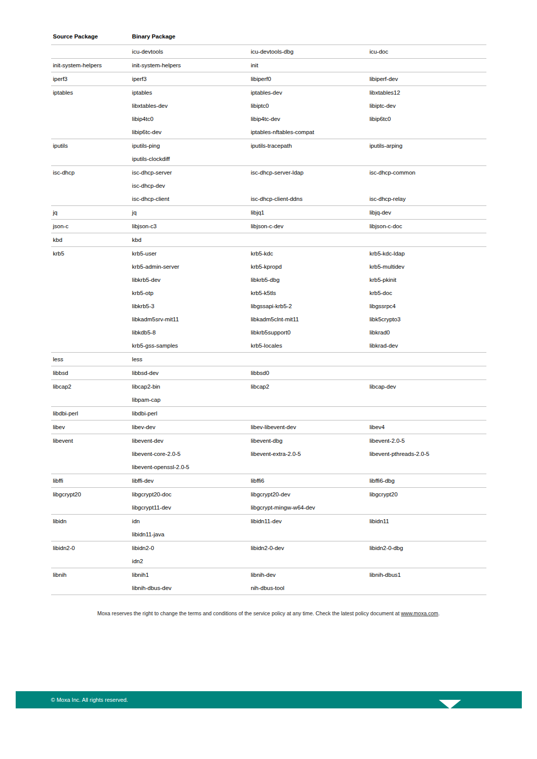| Source Package | Binary Package | | |
| --- | --- | --- | --- |
| | icu-devtools | icu-devtools-dbg | icu-doc |
| init-system-helpers | init-system-helpers | init | |
| iperf3 | iperf3 | libiperf0 | libiperf-dev |
| iptables | iptables | iptables-dev | libxtables12 |
| | libxtables-dev | libiptc0 | libiptc-dev |
| | libip4tc0 | libip4tc-dev | libip6tc0 |
| | libip6tc-dev | iptables-nftables-compat | |
| iputils | iputils-ping | iputils-tracepath | iputils-arping |
| | iputils-clockdiff | | |
| isc-dhcp | isc-dhcp-server | isc-dhcp-server-ldap | isc-dhcp-common |
| | isc-dhcp-dev | | |
| | isc-dhcp-client | isc-dhcp-client-ddns | isc-dhcp-relay |
| jq | jq | libjq1 | libjq-dev |
| json-c | libjson-c3 | libjson-c-dev | libjson-c-doc |
| kbd | kbd | | |
| krb5 | krb5-user | krb5-kdc | krb5-kdc-ldap |
| | krb5-admin-server | krb5-kpropd | krb5-multidev |
| | libkrb5-dev | libkrb5-dbg | krb5-pkinit |
| | krb5-otp | krb5-k5tls | krb5-doc |
| | libkrb5-3 | libgssapi-krb5-2 | libgssrpc4 |
| | libkadm5srv-mit11 | libkadm5clnt-mit11 | libk5crypto3 |
| | libkdb5-8 | libkrb5support0 | libkrad0 |
| | krb5-gss-samples | krb5-locales | libkrad-dev |
| less | less | | |
| libbsd | libbsd-dev | libbsd0 | |
| libcap2 | libcap2-bin | libcap2 | libcap-dev |
| | libpam-cap | | |
| libdbi-perl | libdbi-perl | | |
| libev | libev-dev | libev-libevent-dev | libev4 |
| libevent | libevent-dev | libevent-dbg | libevent-2.0-5 |
| | libevent-core-2.0-5 | libevent-extra-2.0-5 | libevent-pthreads-2.0-5 |
| | libevent-openssl-2.0-5 | | |
| libffi | libffi-dev | libffi6 | libffi6-dbg |
| libgcrypt20 | libgcrypt20-doc | libgcrypt20-dev | libgcrypt20 |
| | libgcrypt11-dev | libgcrypt-mingw-w64-dev | |
| libidn | idn | libidn11-dev | libidn11 |
| | libidn11-java | | |
| libidn2-0 | libidn2-0 | libidn2-0-dev | libidn2-0-dbg |
| | idn2 | | |
| libnih | libnih1 | libnih-dev | libnih-dbus1 |
| | libnih-dbus-dev | nih-dbus-tool | |
Moxa reserves the right to change the terms and conditions of the service policy at any time. Check the latest policy document at www.moxa.com.
© Moxa Inc. All rights reserved.